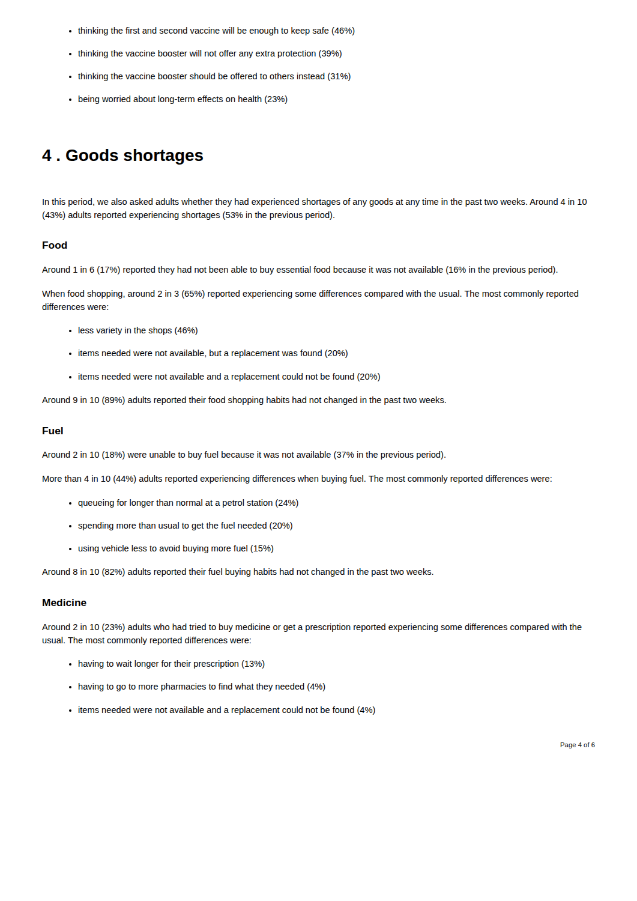thinking the first and second vaccine will be enough to keep safe (46%)
thinking the vaccine booster will not offer any extra protection (39%)
thinking the vaccine booster should be offered to others instead (31%)
being worried about long-term effects on health (23%)
4 . Goods shortages
In this period, we also asked adults whether they had experienced shortages of any goods at any time in the past two weeks. Around 4 in 10 (43%) adults reported experiencing shortages (53% in the previous period).
Food
Around 1 in 6 (17%) reported they had not been able to buy essential food because it was not available (16% in the previous period).
When food shopping, around 2 in 3 (65%) reported experiencing some differences compared with the usual. The most commonly reported differences were:
less variety in the shops (46%)
items needed were not available, but a replacement was found (20%)
items needed were not available and a replacement could not be found (20%)
Around 9 in 10 (89%) adults reported their food shopping habits had not changed in the past two weeks.
Fuel
Around 2 in 10 (18%) were unable to buy fuel because it was not available (37% in the previous period).
More than 4 in 10 (44%) adults reported experiencing differences when buying fuel. The most commonly reported differences were:
queueing for longer than normal at a petrol station (24%)
spending more than usual to get the fuel needed (20%)
using vehicle less to avoid buying more fuel (15%)
Around 8 in 10 (82%) adults reported their fuel buying habits had not changed in the past two weeks.
Medicine
Around 2 in 10 (23%) adults who had tried to buy medicine or get a prescription reported experiencing some differences compared with the usual. The most commonly reported differences were:
having to wait longer for their prescription (13%)
having to go to more pharmacies to find what they needed (4%)
items needed were not available and a replacement could not be found (4%)
Page 4 of 6